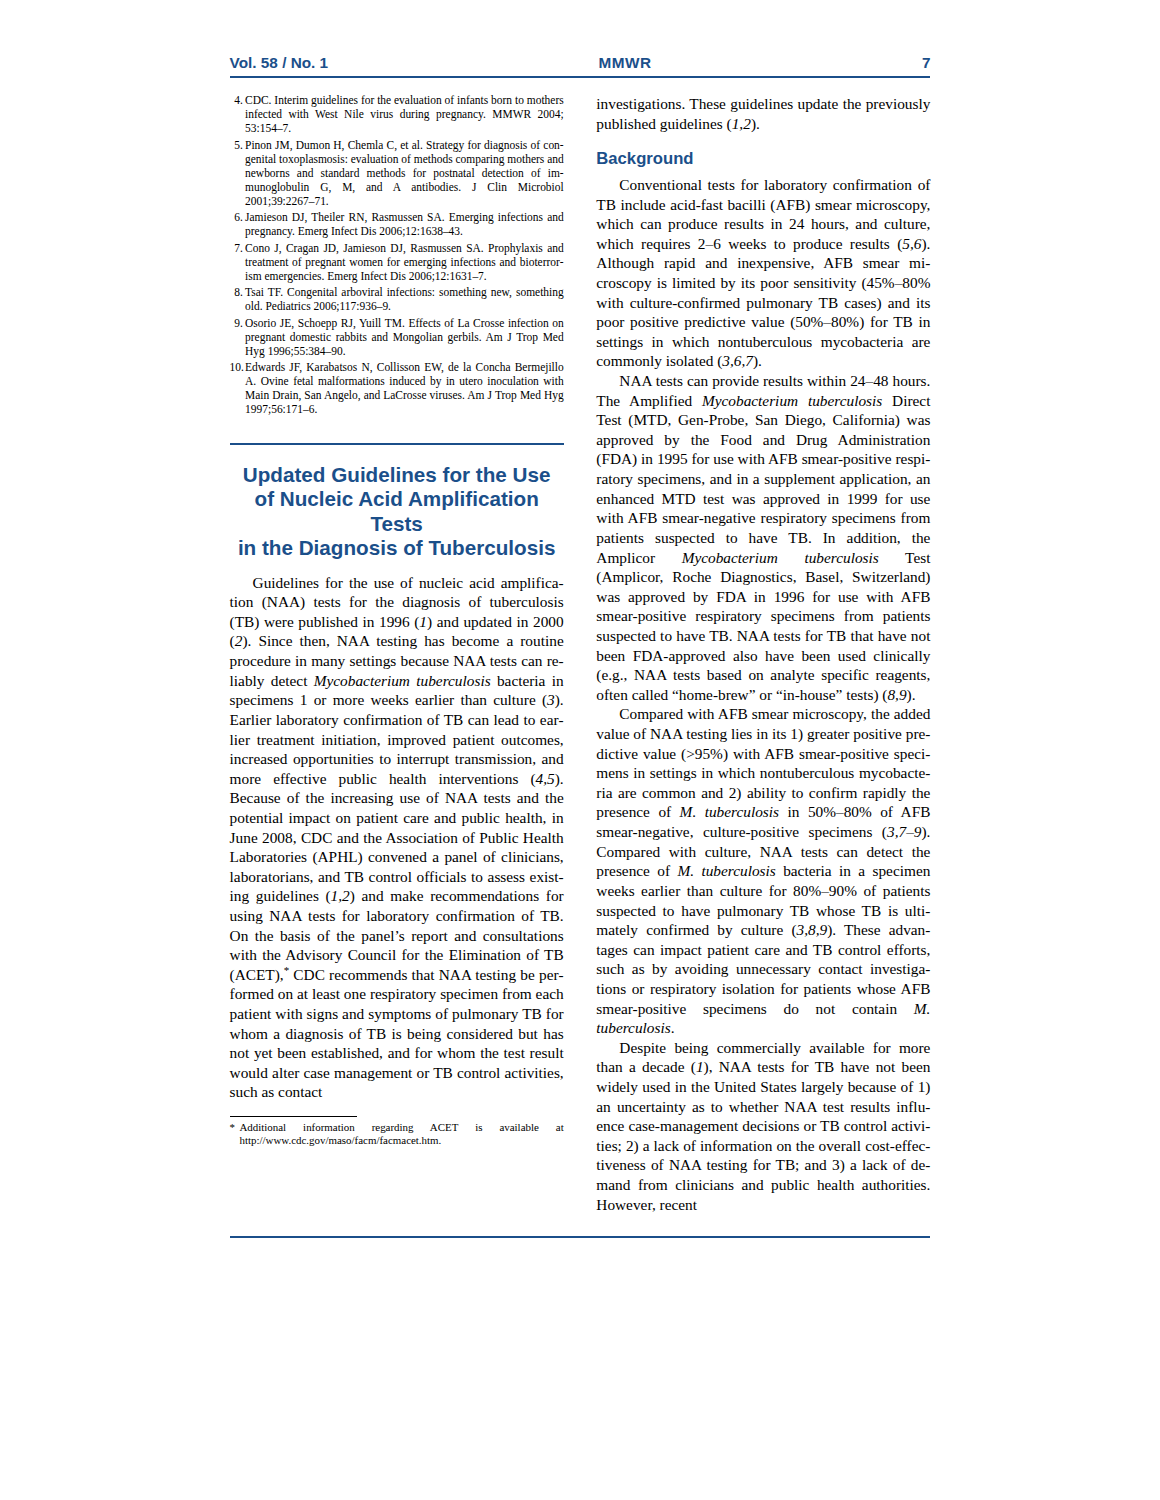Vol. 58 / No. 1
MMWR
7
4 CDC. Interim guidelines for the evaluation of infants born to mothers infected with West Nile virus during pregnancy. MMWR 2004; 53:154–7.
5 Pinon JM, Dumon H, Chemla C, et al. Strategy for diagnosis of congenital toxoplasmosis: evaluation of methods comparing mothers and newborns and standard methods for postnatal detection of immunoglobulin G, M, and A antibodies. J Clin Microbiol 2001;39:2267–71.
6 Jamieson DJ, Theiler RN, Rasmussen SA. Emerging infections and pregnancy. Emerg Infect Dis 2006;12:1638–43.
7 Cono J, Cragan JD, Jamieson DJ, Rasmussen SA. Prophylaxis and treatment of pregnant women for emerging infections and bioterrorism emergencies. Emerg Infect Dis 2006;12:1631–7.
8 Tsai TF. Congenital arboviral infections: something new, something old. Pediatrics 2006;117:936–9.
9 Osorio JE, Schoepp RJ, Yuill TM. Effects of La Crosse infection on pregnant domestic rabbits and Mongolian gerbils. Am J Trop Med Hyg 1996;55:384–90.
10 Edwards JF, Karabatsos N, Collisson EW, de la Concha Bermejillo A. Ovine fetal malformations induced by in utero inoculation with Main Drain, San Angelo, and LaCrosse viruses. Am J Trop Med Hyg 1997;56:171–6.
Updated Guidelines for the Use
of Nucleic Acid Amplification Tests
in the Diagnosis of Tuberculosis
Guidelines for the use of nucleic acid amplification (NAA) tests for the diagnosis of tuberculosis (TB) were published in 1996 (1) and updated in 2000 (2). Since then, NAA testing has become a routine procedure in many settings because NAA tests can reliably detect Mycobacterium tuberculosis bacteria in specimens 1 or more weeks earlier than culture (3). Earlier laboratory confirmation of TB can lead to earlier treatment initiation, improved patient outcomes, increased opportunities to interrupt transmission, and more effective public health interventions (4,5). Because of the increasing use of NAA tests and the potential impact on patient care and public health, in June 2008, CDC and the Association of Public Health Laboratories (APHL) convened a panel of clinicians, laboratorians, and TB control officials to assess existing guidelines (1,2) and make recommendations for using NAA tests for laboratory confirmation of TB. On the basis of the panel’s report and consultations with the Advisory Council for the Elimination of TB (ACET),* CDC recommends that NAA testing be performed on at least one respiratory specimen from each patient with signs and symptoms of pulmonary TB for whom a diagnosis of TB is being considered but has not yet been established, and for whom the test result would alter case management or TB control activities, such as contact
*Additional information regarding ACET is available at http://www.cdc.gov/maso/facm/facmacet.htm.
investigations. These guidelines update the previously published guidelines (1,2).
Background
Conventional tests for laboratory confirmation of TB include acid-fast bacilli (AFB) smear microscopy, which can produce results in 24 hours, and culture, which requires 2–6 weeks to produce results (5,6). Although rapid and inexpensive, AFB smear microscopy is limited by its poor sensitivity (45%–80% with culture-confirmed pulmonary TB cases) and its poor positive predictive value (50%–80%) for TB in settings in which nontuberculous mycobacteria are commonly isolated (3,6,7).
NAA tests can provide results within 24–48 hours. The Amplified Mycobacterium tuberculosis Direct Test (MTD, Gen-Probe, San Diego, California) was approved by the Food and Drug Administration (FDA) in 1995 for use with AFB smear-positive respiratory specimens, and in a supplement application, an enhanced MTD test was approved in 1999 for use with AFB smear-negative respiratory specimens from patients suspected to have TB. In addition, the Amplicor Mycobacterium tuberculosis Test (Amplicor, Roche Diagnostics, Basel, Switzerland) was approved by FDA in 1996 for use with AFB smear-positive respiratory specimens from patients suspected to have TB. NAA tests for TB that have not been FDA-approved also have been used clinically (e.g., NAA tests based on analyte specific reagents, often called “home-brew” or “in-house” tests) (8,9).
Compared with AFB smear microscopy, the added value of NAA testing lies in its 1) greater positive predictive value (>95%) with AFB smear-positive specimens in settings in which nontuberculous mycobacteria are common and 2) ability to confirm rapidly the presence of M. tuberculosis in 50%–80% of AFB smear-negative, culture-positive specimens (3,7–9). Compared with culture, NAA tests can detect the presence of M. tuberculosis bacteria in a specimen weeks earlier than culture for 80%–90% of patients suspected to have pulmonary TB whose TB is ultimately confirmed by culture (3,8,9). These advantages can impact patient care and TB control efforts, such as by avoiding unnecessary contact investigations or respiratory isolation for patients whose AFB smear-positive specimens do not contain M. tuberculosis.
Despite being commercially available for more than a decade (1), NAA tests for TB have not been widely used in the United States largely because of 1) an uncertainty as to whether NAA test results influence case-management decisions or TB control activities; 2) a lack of information on the overall cost-effectiveness of NAA testing for TB; and 3) a lack of demand from clinicians and public health authorities. However, recent